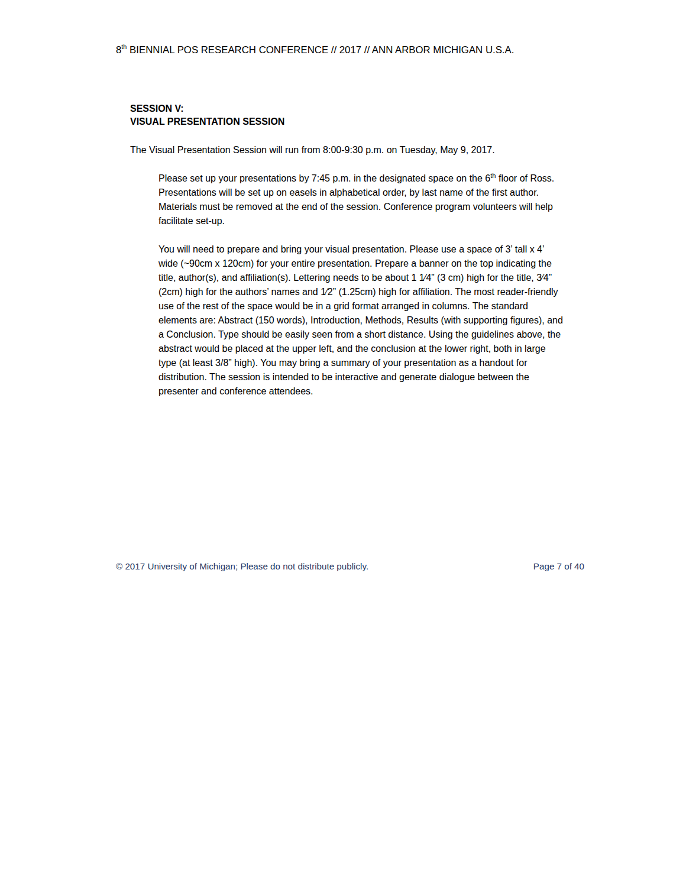8th BIENNIAL POS RESEARCH CONFERENCE // 2017 // ANN ARBOR MICHIGAN U.S.A.
SESSION V:
VISUAL PRESENTATION SESSION
The Visual Presentation Session will run from 8:00-9:30 p.m. on Tuesday, May 9, 2017.
Please set up your presentations by 7:45 p.m. in the designated space on the 6th floor of Ross. Presentations will be set up on easels in alphabetical order, by last name of the first author. Materials must be removed at the end of the session. Conference program volunteers will help facilitate set-up.
You will need to prepare and bring your visual presentation. Please use a space of 3’ tall x 4’ wide (~90cm x 120cm) for your entire presentation. Prepare a banner on the top indicating the title, author(s), and affiliation(s). Lettering needs to be about 1 1⁄4” (3 cm) high for the title, 3⁄4” (2cm) high for the authors’ names and 1⁄2” (1.25cm) high for affiliation. The most reader-friendly use of the rest of the space would be in a grid format arranged in columns. The standard elements are: Abstract (150 words), Introduction, Methods, Results (with supporting figures), and a Conclusion. Type should be easily seen from a short distance. Using the guidelines above, the abstract would be placed at the upper left, and the conclusion at the lower right, both in large type (at least 3/8” high). You may bring a summary of your presentation as a handout for distribution. The session is intended to be interactive and generate dialogue between the presenter and conference attendees.
© 2017 University of Michigan; Please do not distribute publicly. Page 7 of 40